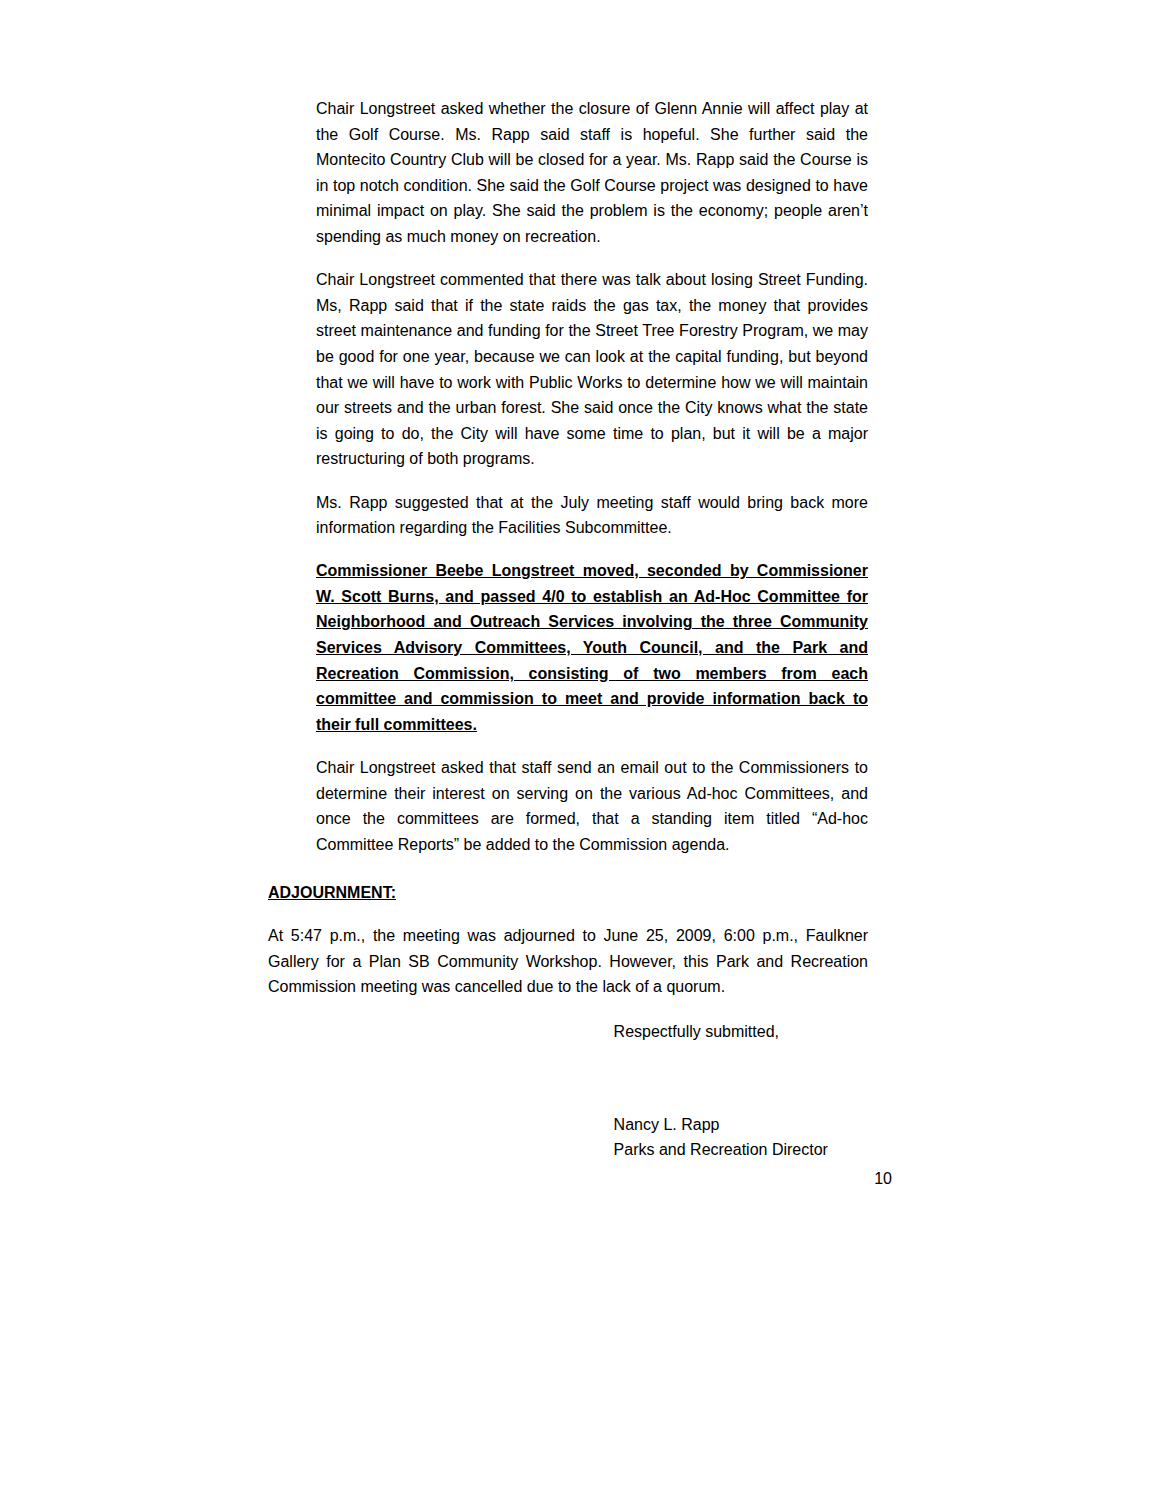Chair Longstreet asked whether the closure of Glenn Annie will affect play at the Golf Course. Ms. Rapp said staff is hopeful. She further said the Montecito Country Club will be closed for a year. Ms. Rapp said the Course is in top notch condition. She said the Golf Course project was designed to have minimal impact on play. She said the problem is the economy; people aren’t spending as much money on recreation.
Chair Longstreet commented that there was talk about losing Street Funding. Ms, Rapp said that if the state raids the gas tax, the money that provides street maintenance and funding for the Street Tree Forestry Program, we may be good for one year, because we can look at the capital funding, but beyond that we will have to work with Public Works to determine how we will maintain our streets and the urban forest. She said once the City knows what the state is going to do, the City will have some time to plan, but it will be a major restructuring of both programs.
Ms. Rapp suggested that at the July meeting staff would bring back more information regarding the Facilities Subcommittee.
Commissioner Beebe Longstreet moved, seconded by Commissioner W. Scott Burns, and passed 4/0 to establish an Ad-Hoc Committee for Neighborhood and Outreach Services involving the three Community Services Advisory Committees, Youth Council, and the Park and Recreation Commission, consisting of two members from each committee and commission to meet and provide information back to their full committees.
Chair Longstreet asked that staff send an email out to the Commissioners to determine their interest on serving on the various Ad-hoc Committees, and once the committees are formed, that a standing item titled “Ad-hoc Committee Reports” be added to the Commission agenda.
ADJOURNMENT:
At 5:47 p.m., the meeting was adjourned to June 25, 2009, 6:00 p.m., Faulkner Gallery for a Plan SB Community Workshop. However, this Park and Recreation Commission meeting was cancelled due to the lack of a quorum.
Respectfully submitted,
Nancy L. Rapp
Parks and Recreation Director
10